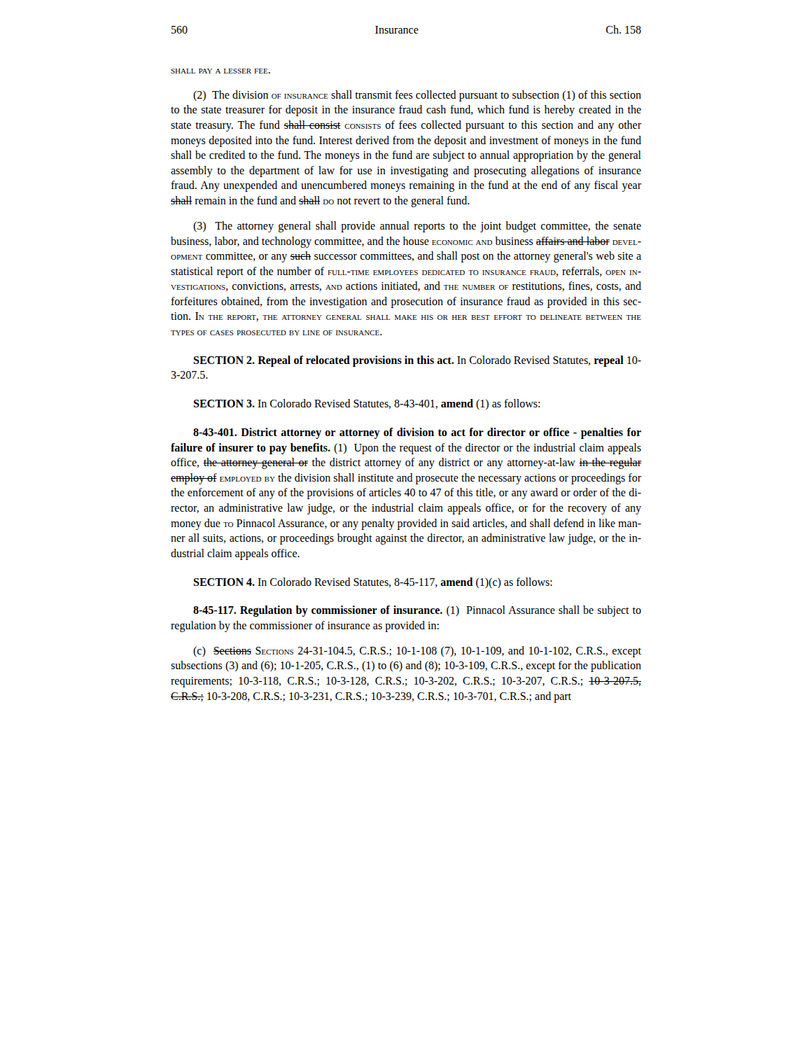560 Insurance Ch. 158
shall pay a lesser fee.
(2) The division of insurance shall transmit fees collected pursuant to subsection (1) of this section to the state treasurer for deposit in the insurance fraud cash fund, which fund is hereby created in the state treasury. The fund shall consist consists of fees collected pursuant to this section and any other moneys deposited into the fund. Interest derived from the deposit and investment of moneys in the fund shall be credited to the fund. The moneys in the fund are subject to annual appropriation by the general assembly to the department of law for use in investigating and prosecuting allegations of insurance fraud. Any unexpended and unencumbered moneys remaining in the fund at the end of any fiscal year shall remain in the fund and shall do not revert to the general fund.
(3) The attorney general shall provide annual reports to the joint budget committee, the senate business, labor, and technology committee, and the house economic and business affairs and labor development committee, or any such successor committees, and shall post on the attorney general's web site a statistical report of the number of full-time employees dedicated to insurance fraud, referrals, open investigations, convictions, arrests, and actions initiated, and the number of restitutions, fines, costs, and forfeitures obtained, from the investigation and prosecution of insurance fraud as provided in this section. In the report, the attorney general shall make his or her best effort to delineate between the types of cases prosecuted by line of insurance.
SECTION 2. Repeal of relocated provisions in this act. In Colorado Revised Statutes, repeal 10-3-207.5.
SECTION 3. In Colorado Revised Statutes, 8-43-401, amend (1) as follows:
8-43-401. District attorney or attorney of division to act for director or office - penalties for failure of insurer to pay benefits. (1) Upon the request of the director or the industrial claim appeals office, the attorney general or the district attorney of any district or any attorney-at-law in the regular employ of employed by the division shall institute and prosecute the necessary actions or proceedings for the enforcement of any of the provisions of articles 40 to 47 of this title, or any award or order of the director, an administrative law judge, or the industrial claim appeals office, or for the recovery of any money due to Pinnacol Assurance, or any penalty provided in said articles, and shall defend in like manner all suits, actions, or proceedings brought against the director, an administrative law judge, or the industrial claim appeals office.
SECTION 4. In Colorado Revised Statutes, 8-45-117, amend (1)(c) as follows:
8-45-117. Regulation by commissioner of insurance. (1) Pinnacol Assurance shall be subject to regulation by the commissioner of insurance as provided in:
(c) Sections Sections 24-31-104.5, C.R.S.; 10-1-108 (7), 10-1-109, and 10-1-102, C.R.S., except subsections (3) and (6); 10-1-205, C.R.S., (1) to (6) and (8); 10-3-109, C.R.S., except for the publication requirements; 10-3-118, C.R.S.; 10-3-128, C.R.S.; 10-3-202, C.R.S.; 10-3-207, C.R.S.; 10-3-207.5, C.R.S.; 10-3-208, C.R.S.; 10-3-231, C.R.S.; 10-3-239, C.R.S.; 10-3-701, C.R.S.; and part